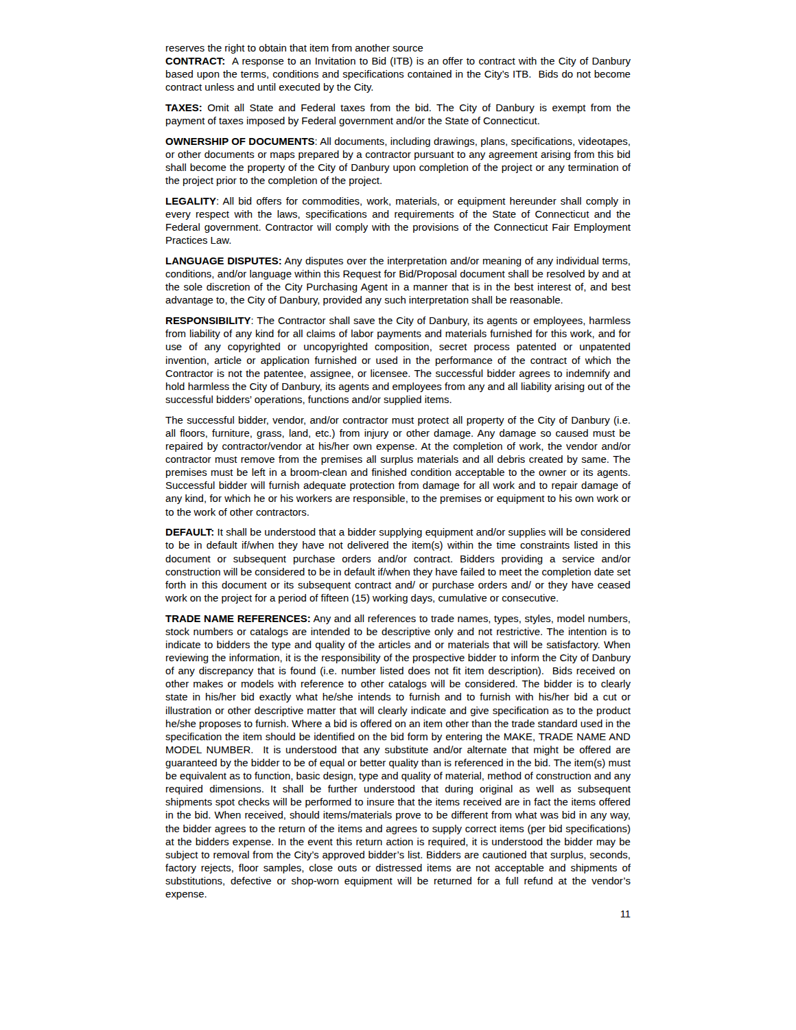reserves the right to obtain that item from another source
CONTRACT: A response to an Invitation to Bid (ITB) is an offer to contract with the City of Danbury based upon the terms, conditions and specifications contained in the City’s ITB. Bids do not become contract unless and until executed by the City.
TAXES: Omit all State and Federal taxes from the bid. The City of Danbury is exempt from the payment of taxes imposed by Federal government and/or the State of Connecticut.
OWNERSHIP OF DOCUMENTS: All documents, including drawings, plans, specifications, videotapes, or other documents or maps prepared by a contractor pursuant to any agreement arising from this bid shall become the property of the City of Danbury upon completion of the project or any termination of the project prior to the completion of the project.
LEGALITY: All bid offers for commodities, work, materials, or equipment hereunder shall comply in every respect with the laws, specifications and requirements of the State of Connecticut and the Federal government. Contractor will comply with the provisions of the Connecticut Fair Employment Practices Law.
LANGUAGE DISPUTES: Any disputes over the interpretation and/or meaning of any individual terms, conditions, and/or language within this Request for Bid/Proposal document shall be resolved by and at the sole discretion of the City Purchasing Agent in a manner that is in the best interest of, and best advantage to, the City of Danbury, provided any such interpretation shall be reasonable.
RESPONSIBILITY: The Contractor shall save the City of Danbury, its agents or employees, harmless from liability of any kind for all claims of labor payments and materials furnished for this work, and for use of any copyrighted or uncopyrighted composition, secret process patented or unpatented invention, article or application furnished or used in the performance of the contract of which the Contractor is not the patentee, assignee, or licensee. The successful bidder agrees to indemnify and hold harmless the City of Danbury, its agents and employees from any and all liability arising out of the successful bidders’ operations, functions and/or supplied items.
The successful bidder, vendor, and/or contractor must protect all property of the City of Danbury (i.e. all floors, furniture, grass, land, etc.) from injury or other damage. Any damage so caused must be repaired by contractor/vendor at his/her own expense. At the completion of work, the vendor and/or contractor must remove from the premises all surplus materials and all debris created by same. The premises must be left in a broom-clean and finished condition acceptable to the owner or its agents. Successful bidder will furnish adequate protection from damage for all work and to repair damage of any kind, for which he or his workers are responsible, to the premises or equipment to his own work or to the work of other contractors.
DEFAULT: It shall be understood that a bidder supplying equipment and/or supplies will be considered to be in default if/when they have not delivered the item(s) within the time constraints listed in this document or subsequent purchase orders and/or contract. Bidders providing a service and/or construction will be considered to be in default if/when they have failed to meet the completion date set forth in this document or its subsequent contract and/ or purchase orders and/ or they have ceased work on the project for a period of fifteen (15) working days, cumulative or consecutive.
TRADE NAME REFERENCES: Any and all references to trade names, types, styles, model numbers, stock numbers or catalogs are intended to be descriptive only and not restrictive. The intention is to indicate to bidders the type and quality of the articles and or materials that will be satisfactory. When reviewing the information, it is the responsibility of the prospective bidder to inform the City of Danbury of any discrepancy that is found (i.e. number listed does not fit item description). Bids received on other makes or models with reference to other catalogs will be considered. The bidder is to clearly state in his/her bid exactly what he/she intends to furnish and to furnish with his/her bid a cut or illustration or other descriptive matter that will clearly indicate and give specification as to the product he/she proposes to furnish. Where a bid is offered on an item other than the trade standard used in the specification the item should be identified on the bid form by entering the MAKE, TRADE NAME AND MODEL NUMBER. It is understood that any substitute and/or alternate that might be offered are guaranteed by the bidder to be of equal or better quality than is referenced in the bid. The item(s) must be equivalent as to function, basic design, type and quality of material, method of construction and any required dimensions. It shall be further understood that during original as well as subsequent shipments spot checks will be performed to insure that the items received are in fact the items offered in the bid. When received, should items/materials prove to be different from what was bid in any way, the bidder agrees to the return of the items and agrees to supply correct items (per bid specifications) at the bidders expense. In the event this return action is required, it is understood the bidder may be subject to removal from the City’s approved bidder’s list. Bidders are cautioned that surplus, seconds, factory rejects, floor samples, close outs or distressed items are not acceptable and shipments of substitutions, defective or shop-worn equipment will be returned for a full refund at the vendor’s expense.
11